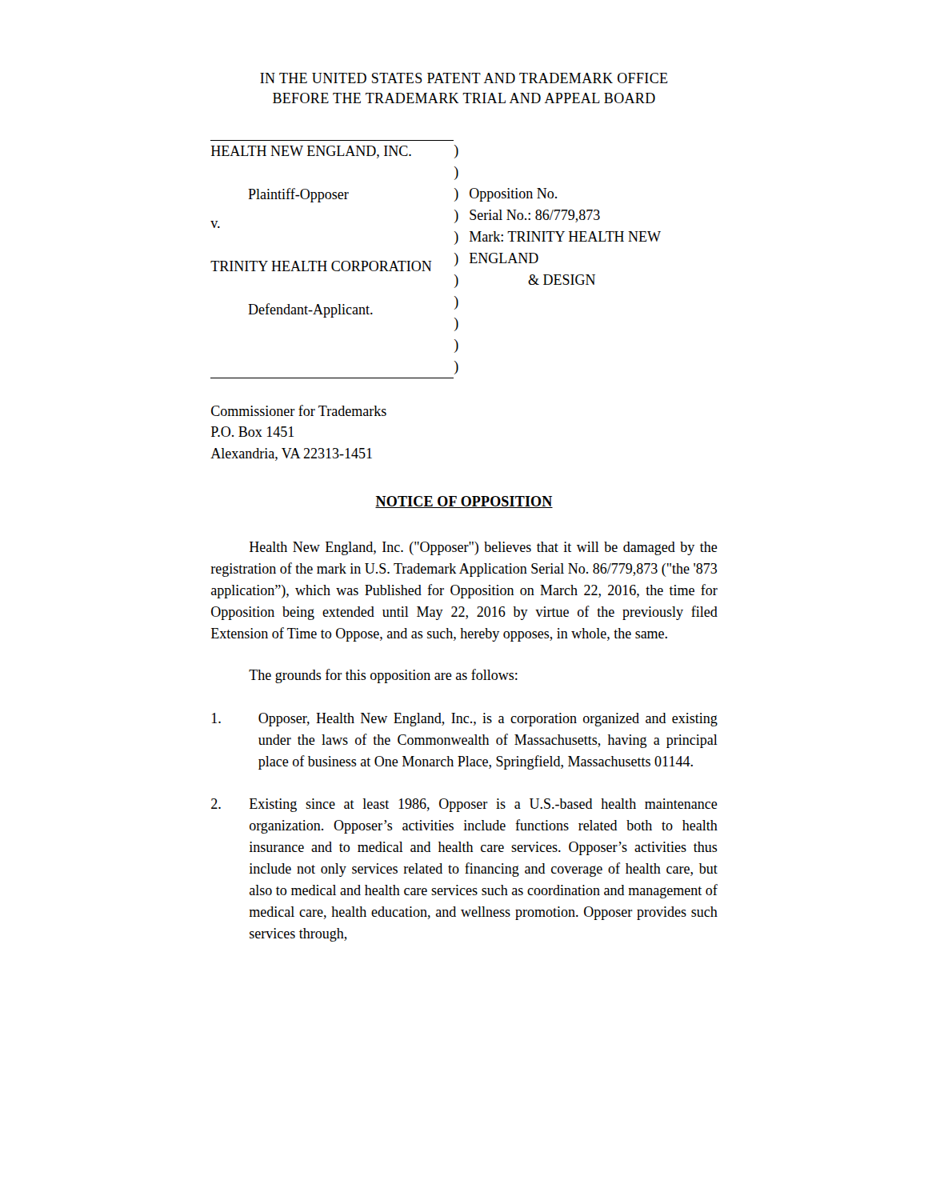IN THE UNITED STATES PATENT AND TRADEMARK OFFICE BEFORE THE TRADEMARK TRIAL AND APPEAL BOARD
| HEALTH NEW ENGLAND, INC. Plaintiff-Opposer v. TRINITY HEALTH CORPORATION Defendant-Applicant. | ) ) ) ) ) ) ) ) ) ) ) | Opposition No. Serial No.: 86/779,873 Mark: TRINITY HEALTH NEW ENGLAND & DESIGN |
Commissioner for Trademarks
P.O. Box 1451
Alexandria, VA 22313-1451
NOTICE OF OPPOSITION
Health New England, Inc. ("Opposer") believes that it will be damaged by the registration of the mark in U.S. Trademark Application Serial No. 86/779,873 ("the '873 application”), which was Published for Opposition on March 22, 2016, the time for Opposition being extended until May 22, 2016 by virtue of the previously filed Extension of Time to Oppose, and as such, hereby opposes, in whole, the same.
The grounds for this opposition are as follows:
1.
Opposer, Health New England, Inc., is a corporation organized and existing under the laws of the Commonwealth of Massachusetts, having a principal place of business at One Monarch Place, Springfield, Massachusetts 01144.
2.
Existing since at least 1986, Opposer is a U.S.-based health maintenance organization. Opposer’s activities include functions related both to health insurance and to medical and health care services. Opposer’s activities thus include not only services related to financing and coverage of health care, but also to medical and health care services such as coordination and management of medical care, health education, and wellness promotion. Opposer provides such services through,